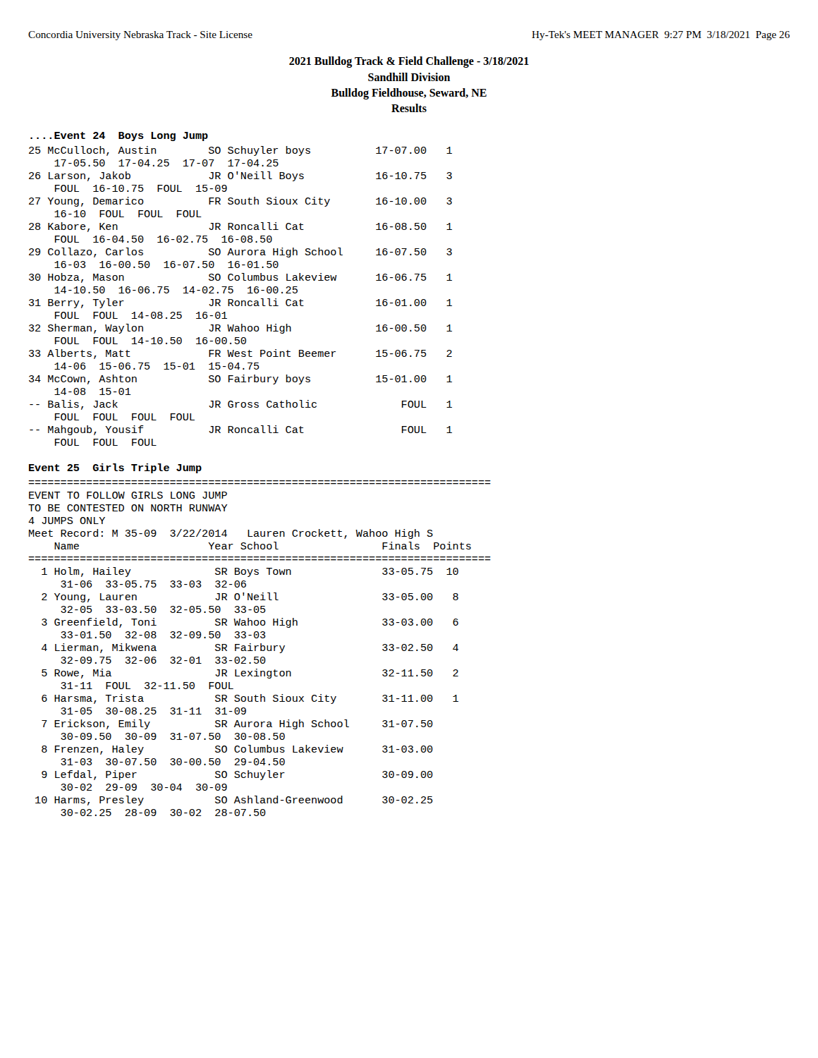Concordia University Nebraska Track - Site License Hy-Tek's MEET MANAGER 9:27 PM 3/18/2021 Page 26
2021 Bulldog Track & Field Challenge - 3/18/2021
Sandhill Division
Bulldog Fieldhouse, Seward, NE
Results
....Event 24 Boys Long Jump
25 McCulloch, Austin        SO Schuyler boys          17-07.00   1
    17-05.50  17-04.25  17-07  17-04.25
26 Larson, Jakob            JR O'Neill Boys           16-10.75   3
    FOUL  16-10.75  FOUL  15-09
27 Young, Demarico          FR South Sioux City       16-10.00   3
    16-10  FOUL  FOUL  FOUL
28 Kabore, Ken              JR Roncalli Cat           16-08.50   1
    FOUL  16-04.50  16-02.75  16-08.50
29 Collazo, Carlos          SO Aurora High School     16-07.50   3
    16-03  16-00.50  16-07.50  16-01.50
30 Hobza, Mason             SO Columbus Lakeview      16-06.75   1
    14-10.50  16-06.75  14-02.75  16-00.25
31 Berry, Tyler             JR Roncalli Cat           16-01.00   1
    FOUL  FOUL  14-08.25  16-01
32 Sherman, Waylon          JR Wahoo High             16-00.50   1
    FOUL  FOUL  14-10.50  16-00.50
33 Alberts, Matt            FR West Point Beemer      15-06.75   2
    14-06  15-06.75  15-01  15-04.75
34 McCown, Ashton           SO Fairbury boys          15-01.00   1
    14-08  15-01
-- Balis, Jack              JR Gross Catholic             FOUL   1
    FOUL  FOUL  FOUL  FOUL
-- Mahgoub, Yousif          JR Roncalli Cat               FOUL   1
    FOUL  FOUL  FOUL
Event 25 Girls Triple Jump
========================================================================
EVENT TO FOLLOW GIRLS LONG JUMP
TO BE CONTESTED ON NORTH RUNWAY
4 JUMPS ONLY
Meet Record: M 35-09  3/22/2014   Lauren Crockett, Wahoo High S
    Name                    Year School                Finals  Points
========================================================================
  1 Holm, Hailey             SR Boys Town              33-05.75  10
     31-06  33-05.75  33-03  32-06
  2 Young, Lauren            JR O'Neill                33-05.00   8
     32-05  33-03.50  32-05.50  33-05
  3 Greenfield, Toni         SR Wahoo High             33-03.00   6
     33-01.50  32-08  32-09.50  33-03
  4 Lierman, Mikwena         SR Fairbury               33-02.50   4
     32-09.75  32-06  32-01  33-02.50
  5 Rowe, Mia                JR Lexington              32-11.50   2
     31-11  FOUL  32-11.50  FOUL
  6 Harsma, Trista           SR South Sioux City       31-11.00   1
     31-05  30-08.25  31-11  31-09
  7 Erickson, Emily          SR Aurora High School     31-07.50
     30-09.50  30-09  31-07.50  30-08.50
  8 Frenzen, Haley           SO Columbus Lakeview      31-03.00
     31-03  30-07.50  30-00.50  29-04.50
  9 Lefdal, Piper            SO Schuyler               30-09.00
     30-02  29-09  30-04  30-09
 10 Harms, Presley           SO Ashland-Greenwood      30-02.25
     30-02.25  28-09  30-02  28-07.50